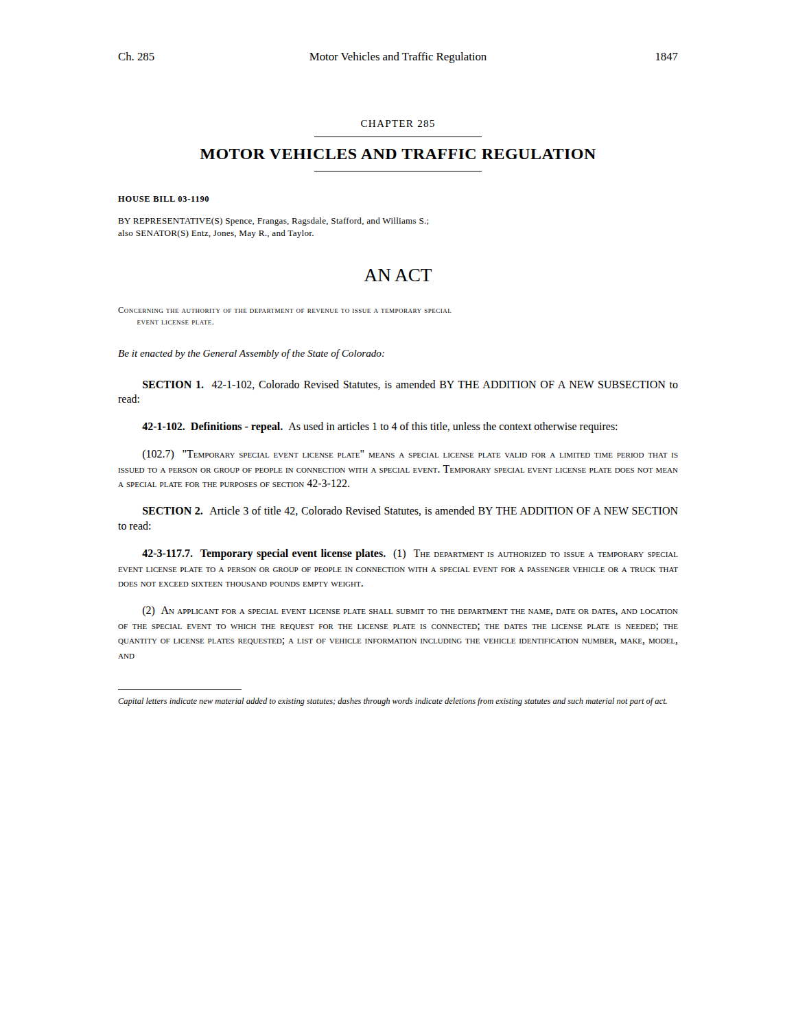Ch. 285
Motor Vehicles and Traffic Regulation
1847
CHAPTER 285
MOTOR VEHICLES AND TRAFFIC REGULATION
HOUSE BILL 03-1190
BY REPRESENTATIVE(S) Spence, Frangas, Ragsdale, Stafford, and Williams S.;
also SENATOR(S) Entz, Jones, May R., and Taylor.
AN ACT
Concerning the authority of the department of revenue to issue a temporary special event license plate.
Be it enacted by the General Assembly of the State of Colorado:
SECTION 1. 42-1-102, Colorado Revised Statutes, is amended BY THE ADDITION OF A NEW SUBSECTION to read:
42-1-102. Definitions - repeal. As used in articles 1 to 4 of this title, unless the context otherwise requires:
(102.7) "Temporary special event license plate" means a special license plate valid for a limited time period that is issued to a person or group of people in connection with a special event. Temporary special event license plate does not mean a special plate for the purposes of section 42-3-122.
SECTION 2. Article 3 of title 42, Colorado Revised Statutes, is amended BY THE ADDITION OF A NEW SECTION to read:
42-3-117.7. Temporary special event license plates. (1) The department is authorized to issue a temporary special event license plate to a person or group of people in connection with a special event for a passenger vehicle or a truck that does not exceed sixteen thousand pounds empty weight.
(2) An applicant for a special event license plate shall submit to the department the name, date or dates, and location of the special event to which the request for the license plate is connected; the dates the license plate is needed; the quantity of license plates requested; a list of vehicle information including the vehicle identification number, make, model, and
Capital letters indicate new material added to existing statutes; dashes through words indicate deletions from existing statutes and such material not part of act.